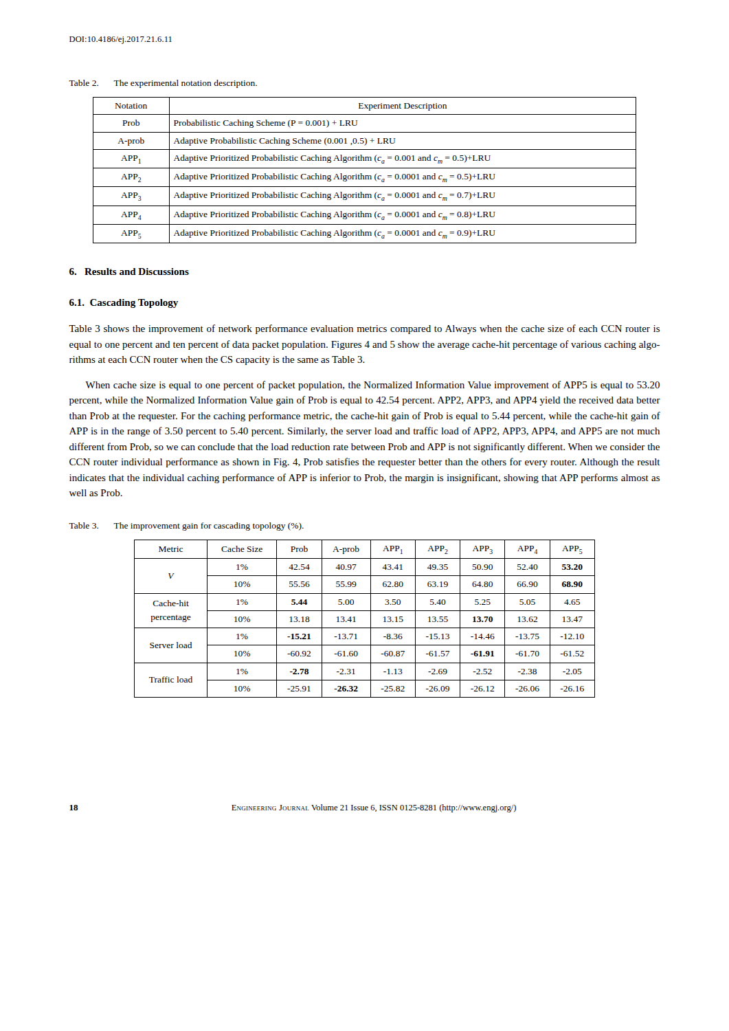DOI:10.4186/ej.2017.21.6.11
Table 2. The experimental notation description.
| Notation | Experiment Description |
| --- | --- |
| Prob | Probabilistic Caching Scheme (P = 0.001) + LRU |
| A-prob | Adaptive Probabilistic Caching Scheme (0.001 ,0.5) + LRU |
| APP 1 | Adaptive Prioritized Probabilistic Caching Algorithm ( c a = 0.001 and c m = 0.5)+LRU |
| APP 2 | Adaptive Prioritized Probabilistic Caching Algorithm ( c a = 0.0001 and c m = 0.5)+LRU |
| APP 3 | Adaptive Prioritized Probabilistic Caching Algorithm ( c a = 0.0001 and c m = 0.7)+LRU |
| APP 4 | Adaptive Prioritized Probabilistic Caching Algorithm ( c a = 0.0001 and c m = 0.8)+LRU |
| APP 5 | Adaptive Prioritized Probabilistic Caching Algorithm ( c a = 0.0001 and c m = 0.9)+LRU |
6. Results and Discussions
6.1. Cascading Topology
Table 3 shows the improvement of network performance evaluation metrics compared to Always when the cache size of each CCN router is equal to one percent and ten percent of data packet population. Figures 4 and 5 show the average cache-hit percentage of various caching algorithms at each CCN router when the CS capacity is the same as Table 3.
When cache size is equal to one percent of packet population, the Normalized Information Value improvement of APP5 is equal to 53.20 percent, while the Normalized Information Value gain of Prob is equal to 42.54 percent. APP2, APP3, and APP4 yield the received data better than Prob at the requester. For the caching performance metric, the cache-hit gain of Prob is equal to 5.44 percent, while the cache-hit gain of APP is in the range of 3.50 percent to 5.40 percent. Similarly, the server load and traffic load of APP2, APP3, APP4, and APP5 are not much different from Prob, so we can conclude that the load reduction rate between Prob and APP is not significantly different. When we consider the CCN router individual performance as shown in Fig. 4, Prob satisfies the requester better than the others for every router. Although the result indicates that the individual caching performance of APP is inferior to Prob, the margin is insignificant, showing that APP performs almost as well as Prob.
Table 3. The improvement gain for cascading topology (%).
| Metric | Cache Size | Prob | A-prob | APP 1 | APP 2 | APP 3 | APP 4 | APP 5 |
| --- | --- | --- | --- | --- | --- | --- | --- | --- |
| V | 1% | 42.54 | 40.97 | 43.41 | 49.35 | 50.90 | 52.40 | 53.20 |
| 10% | 55.56 | 55.99 | 62.80 | 63.19 | 64.80 | 66.90 | 68.90 |
| Cache-hit percentage | 1% | 5.44 | 5.00 | 3.50 | 5.40 | 5.25 | 5.05 | 4.65 |
| 10% | 13.18 | 13.41 | 13.15 | 13.55 | 13.70 | 13.62 | 13.47 |
| Server load | 1% | -15.21 | -13.71 | -8.36 | -15.13 | -14.46 | -13.75 | -12.10 |
| 10% | -60.92 | -61.60 | -60.87 | -61.57 | -61.91 | -61.70 | -61.52 |
| Traffic load | 1% | -2.78 | -2.31 | -1.13 | -2.69 | -2.52 | -2.38 | -2.05 |
| 10% | -25.91 | -26.32 | -25.82 | -26.09 | -26.12 | -26.06 | -26.16 |
18 Engineering Journal Volume 21 Issue 6, ISSN 0125-8281 (http://www.engj.org/)